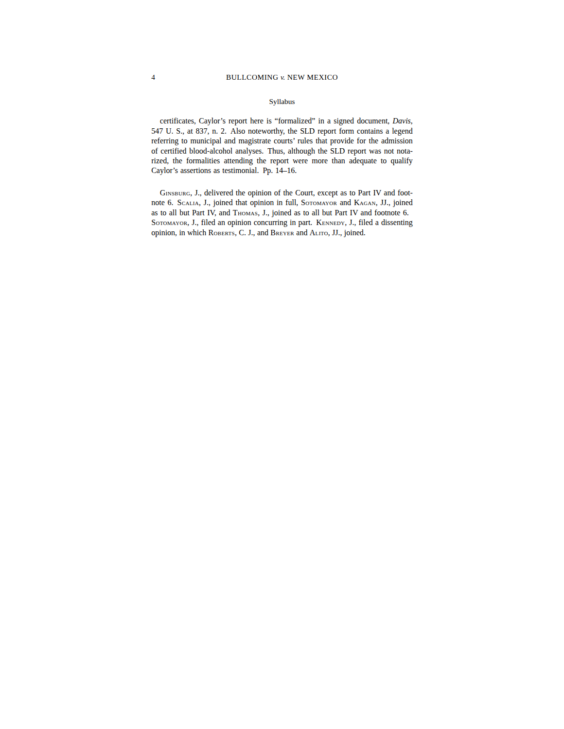4 BULLCOMING v. NEW MEXICO
Syllabus
certificates, Caylor’s report here is “formalized” in a signed document, Davis, 547 U. S., at 837, n. 2. Also noteworthy, the SLD report form contains a legend referring to municipal and magistrate courts’ rules that provide for the admission of certified blood-alcohol analyses. Thus, although the SLD report was not notarized, the formalities attending the report were more than adequate to qualify Caylor’s assertions as testimonial. Pp. 14–16.
Ginsburg, J., delivered the opinion of the Court, except as to Part IV and footnote 6. Scalia, J., joined that opinion in full, Sotomayor and Kagan, JJ., joined as to all but Part IV, and Thomas, J., joined as to all but Part IV and footnote 6. Sotomayor, J., filed an opinion concurring in part. Kennedy, J., filed a dissenting opinion, in which Roberts, C. J., and Breyer and Alito, JJ., joined.